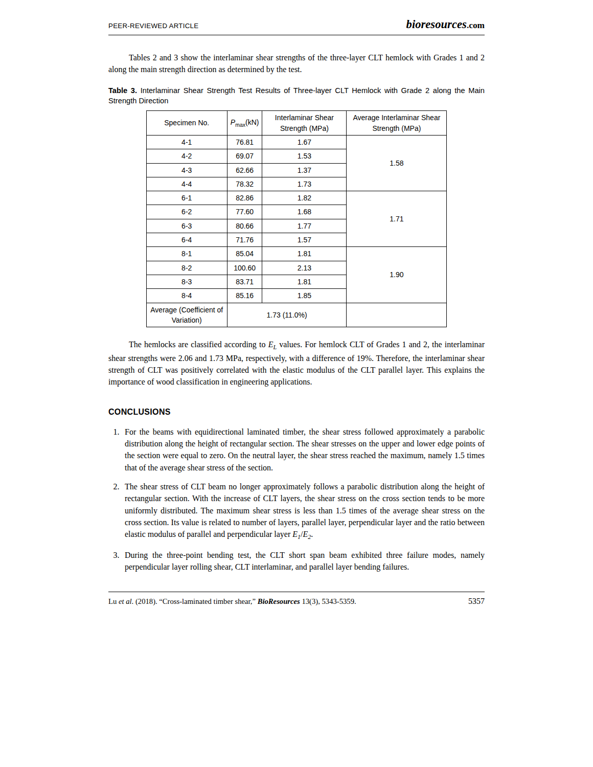PEER-REVIEWED ARTICLE bioresources.com
Tables 2 and 3 show the interlaminar shear strengths of the three-layer CLT hemlock with Grades 1 and 2 along the main strength direction as determined by the test.
Table 3. Interlaminar Shear Strength Test Results of Three-layer CLT Hemlock with Grade 2 along the Main Strength Direction
| Specimen No. | P max (kN) | Interlaminar Shear Strength (MPa) | Average Interlaminar Shear Strength (MPa) |
| --- | --- | --- | --- |
| 4-1 | 76.81 | 1.67 | 1.58 |
| 4-2 | 69.07 | 1.53 |
| 4-3 | 62.66 | 1.37 |
| 4-4 | 78.32 | 1.73 |
| 6-1 | 82.86 | 1.82 | 1.71 |
| 6-2 | 77.60 | 1.68 |
| 6-3 | 80.66 | 1.77 |
| 6-4 | 71.76 | 1.57 |
| 8-1 | 85.04 | 1.81 | 1.90 |
| 8-2 | 100.60 | 2.13 |
| 8-3 | 83.71 | 1.81 |
| 8-4 | 85.16 | 1.85 |
| Average (Coefficient of Variation) | 1.73 (11.0%) | |
The hemlocks are classified according to EL values. For hemlock CLT of Grades 1 and 2, the interlaminar shear strengths were 2.06 and 1.73 MPa, respectively, with a difference of 19%. Therefore, the interlaminar shear strength of CLT was positively correlated with the elastic modulus of the CLT parallel layer. This explains the importance of wood classification in engineering applications.
CONCLUSIONS
For the beams with equidirectional laminated timber, the shear stress followed approximately a parabolic distribution along the height of rectangular section. The shear stresses on the upper and lower edge points of the section were equal to zero. On the neutral layer, the shear stress reached the maximum, namely 1.5 times that of the average shear stress of the section.
The shear stress of CLT beam no longer approximately follows a parabolic distribution along the height of rectangular section. With the increase of CLT layers, the shear stress on the cross section tends to be more uniformly distributed. The maximum shear stress is less than 1.5 times of the average shear stress on the cross section. Its value is related to number of layers, parallel layer, perpendicular layer and the ratio between elastic modulus of parallel and perpendicular layer E1/E2.
During the three-point bending test, the CLT short span beam exhibited three failure modes, namely perpendicular layer rolling shear, CLT interlaminar, and parallel layer bending failures.
Lu et al. (2018). “Cross-laminated timber shear,” BioResources 13(3), 5343-5359. 5357